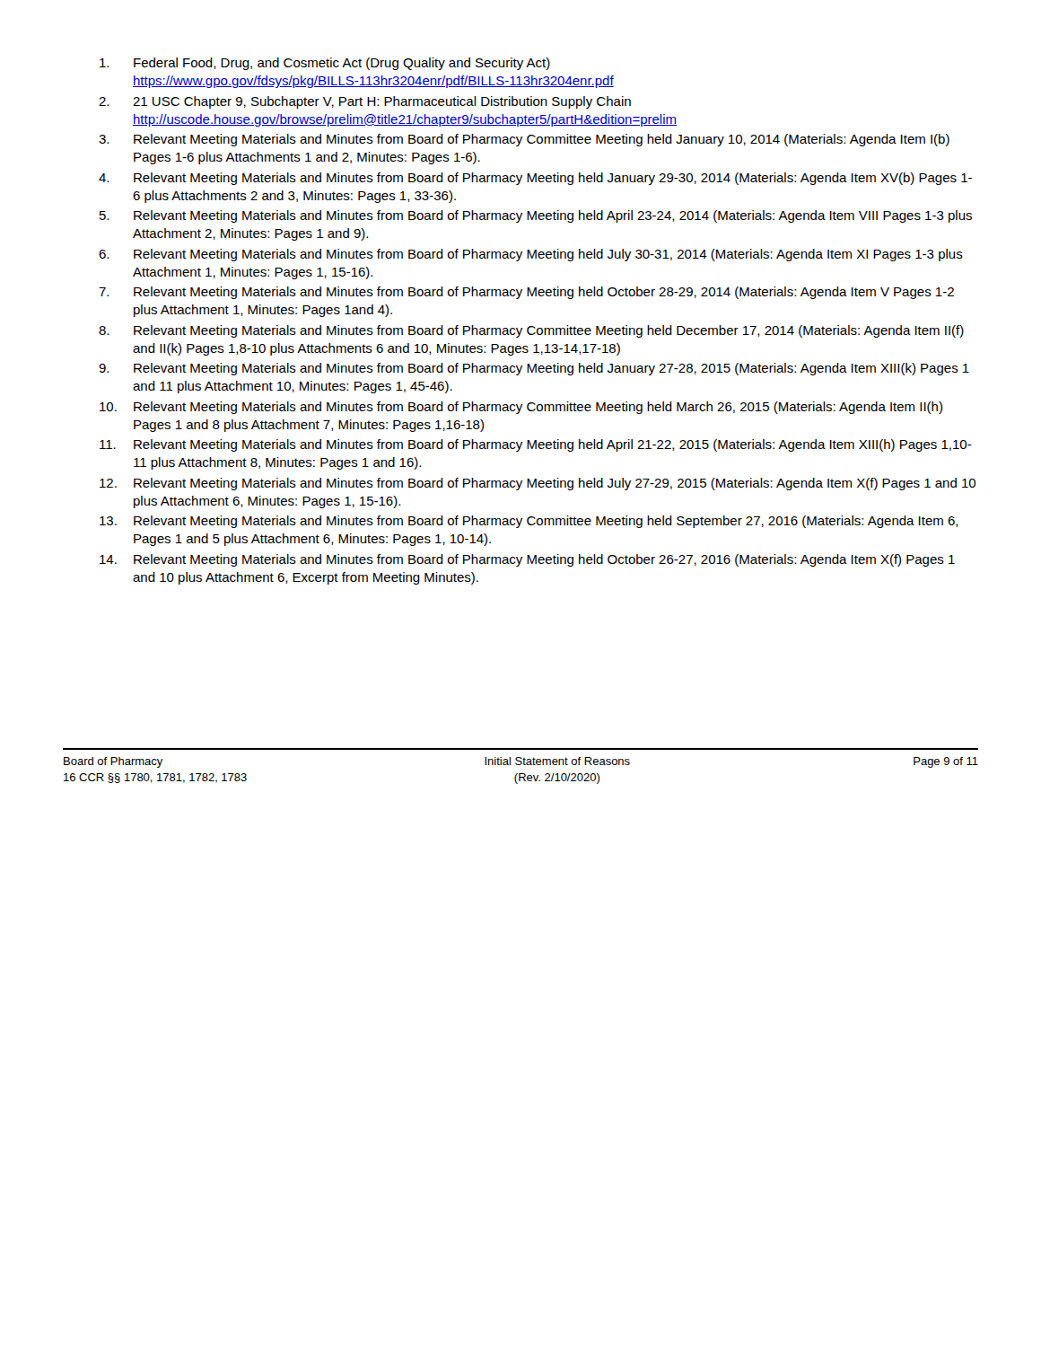Federal Food, Drug, and Cosmetic Act (Drug Quality and Security Act)
https://www.gpo.gov/fdsys/pkg/BILLS-113hr3204enr/pdf/BILLS-113hr3204enr.pdf
21 USC Chapter 9, Subchapter V, Part H: Pharmaceutical Distribution Supply Chain
http://uscode.house.gov/browse/prelim@title21/chapter9/subchapter5/partH&edition=prelim
Relevant Meeting Materials and Minutes from Board of Pharmacy Committee Meeting held January 10, 2014 (Materials: Agenda Item I(b) Pages 1-6 plus Attachments 1 and 2, Minutes: Pages 1-6).
Relevant Meeting Materials and Minutes from Board of Pharmacy Meeting held January 29-30, 2014 (Materials: Agenda Item XV(b) Pages 1-6 plus Attachments 2 and 3, Minutes: Pages 1, 33-36).
Relevant Meeting Materials and Minutes from Board of Pharmacy Meeting held April 23-24, 2014 (Materials: Agenda Item VIII Pages 1-3 plus Attachment 2, Minutes: Pages 1 and 9).
Relevant Meeting Materials and Minutes from Board of Pharmacy Meeting held July 30-31, 2014 (Materials: Agenda Item XI Pages 1-3 plus Attachment 1, Minutes: Pages 1, 15-16).
Relevant Meeting Materials and Minutes from Board of Pharmacy Meeting held October 28-29, 2014 (Materials: Agenda Item V Pages 1-2 plus Attachment 1, Minutes: Pages 1and 4).
Relevant Meeting Materials and Minutes from Board of Pharmacy Committee Meeting held December 17, 2014 (Materials: Agenda Item II(f) and II(k) Pages 1,8-10 plus Attachments 6 and 10, Minutes: Pages 1,13-14,17-18)
Relevant Meeting Materials and Minutes from Board of Pharmacy Meeting held January 27-28, 2015 (Materials: Agenda Item XIII(k) Pages 1 and 11 plus Attachment 10, Minutes: Pages 1, 45-46).
Relevant Meeting Materials and Minutes from Board of Pharmacy Committee Meeting held March 26, 2015 (Materials: Agenda Item II(h) Pages 1 and 8 plus Attachment 7, Minutes: Pages 1,16-18)
Relevant Meeting Materials and Minutes from Board of Pharmacy Meeting held April 21-22, 2015 (Materials: Agenda Item XIII(h) Pages 1,10-11 plus Attachment 8, Minutes: Pages 1 and 16).
Relevant Meeting Materials and Minutes from Board of Pharmacy Meeting held July 27-29, 2015 (Materials: Agenda Item X(f) Pages 1 and 10 plus Attachment 6, Minutes: Pages 1, 15-16).
Relevant Meeting Materials and Minutes from Board of Pharmacy Committee Meeting held September 27, 2016 (Materials: Agenda Item 6, Pages 1 and 5 plus Attachment 6, Minutes: Pages 1, 10-14).
Relevant Meeting Materials and Minutes from Board of Pharmacy Meeting held October 26-27, 2016 (Materials: Agenda Item X(f) Pages 1 and 10 plus Attachment 6, Excerpt from Meeting Minutes).
| Board of Pharmacy 16 CCR §§ 1780, 1781, 1782, 1783 | Initial Statement of Reasons (Rev. 2/10/2020) | Page 9 of 11 |